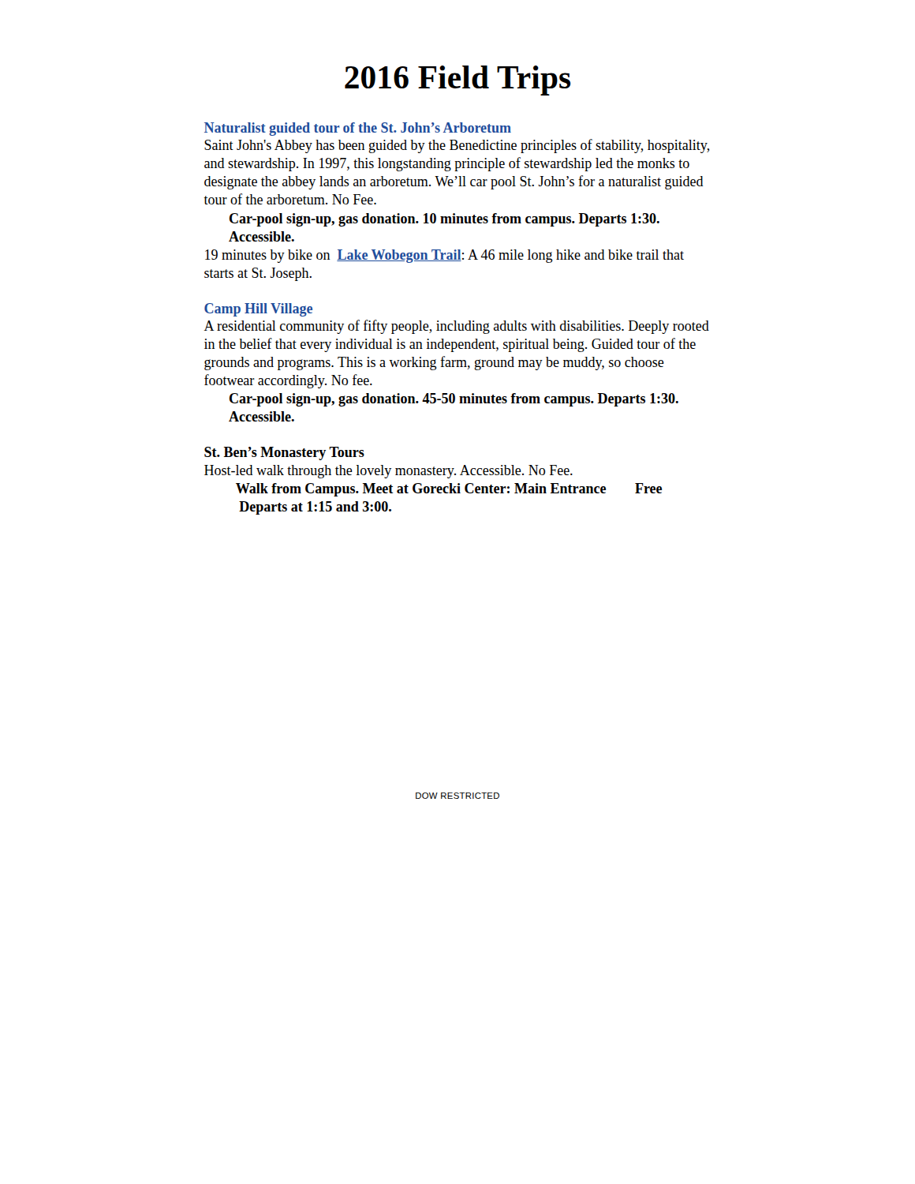2016 Field Trips
Naturalist guided tour of the St. John’s Arboretum
Saint John's Abbey has been guided by the Benedictine principles of stability, hospitality, and stewardship. In 1997, this longstanding principle of stewardship led the monks to designate the abbey lands an arboretum. We’ll car pool St. John’s for a naturalist guided tour of the arboretum. No Fee.
Car-pool sign-up, gas donation. 10 minutes from campus. Departs 1:30. Accessible.
19 minutes by bike on Lake Wobegon Trail: A 46 mile long hike and bike trail that starts at St. Joseph.
Camp Hill Village
A residential community of fifty people, including adults with disabilities. Deeply rooted in the belief that every individual is an independent, spiritual being. Guided tour of the grounds and programs. This is a working farm, ground may be muddy, so choose footwear accordingly. No fee.
Car-pool sign-up, gas donation. 45-50 minutes from campus. Departs 1:30. Accessible.
St. Ben’s Monastery Tours
Host-led walk through the lovely monastery. Accessible. No Fee.
Walk from Campus. Meet at Gorecki Center: Main Entrance Free
Departs at 1:15 and 3:00.
DOW RESTRICTED